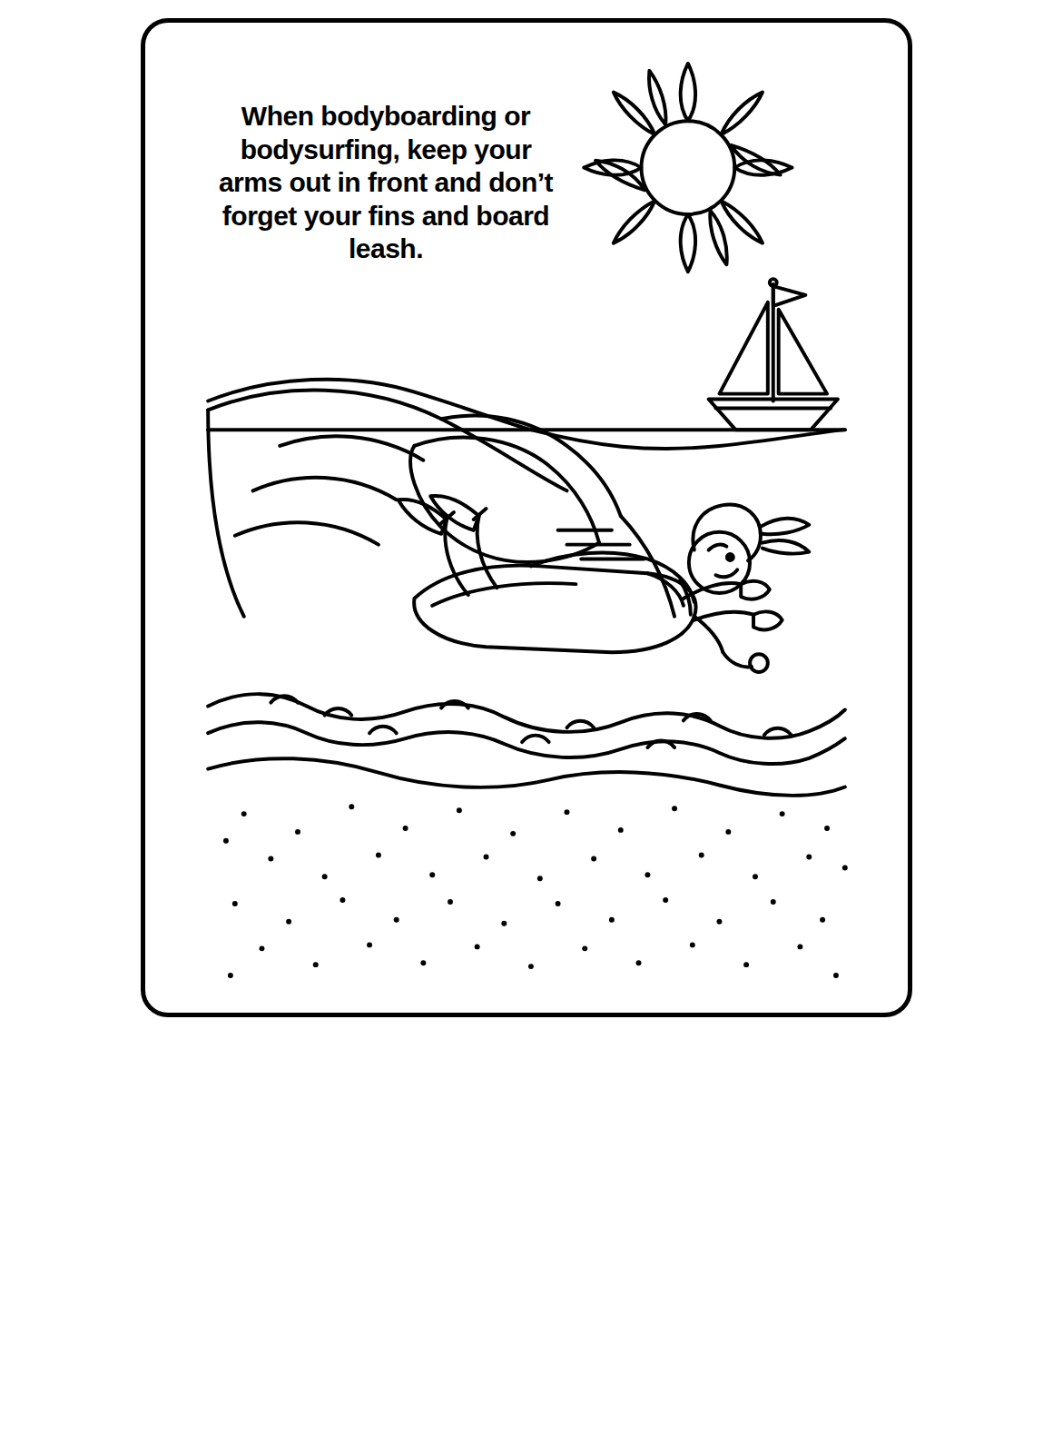When bodyboarding or bodysurfing, keep your arms out in front and don’t forget your fins and board leash.